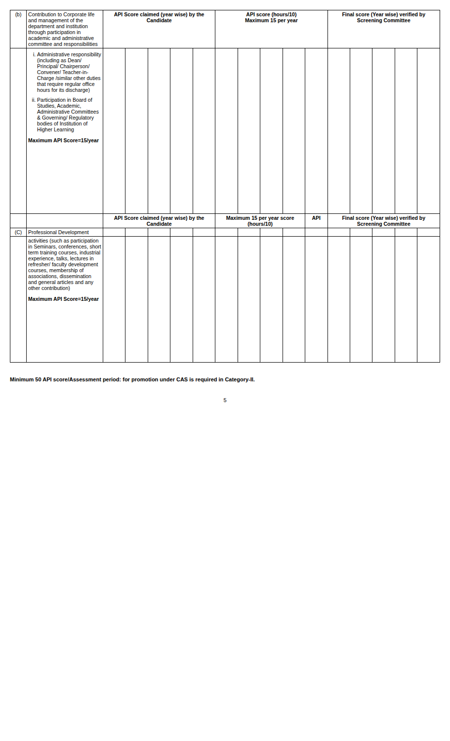| (b) | Contribution to Corporate life and management of the department and institution through participation in academic and administrative committee and responsibilities | API Score claimed (year wise) by the Candidate | API score (hours/10) Maximum 15 per year | Final score (Year wise) verified by Screening Committee |
| | Administrative responsibility (including as Dean/ Principal/ Chairperson/ Convener/ Teacher-in-Charge /similar other duties that require regular office hours for its discharge) Participation in Board of Studies, Academic, Administrative Committees & Governing/ Regulatory bodies of Institution of Higher Learning Maximum API Score=15/year | | | | | | | | | | | | | | | |
| | | API Score claimed (year wise) by the Candidate | Maximum 15 per year score (hours/10) | API | Final score (Year wise) verified by Screening Committee |
| (C) | Professional Development | | | | | | | | | | | | | | | |
| | activities (such as participation in Seminars, conferences, short term training courses, industrial experience, talks, lectures in refresher/ faculty development courses, membership of associations, dissemination and general articles and any other contribution) Maximum API Score=15/year | | | | | | | | | | | | | | | |
Minimum 50 API score/Assessment period: for promotion under CAS is required in Category-II.
5